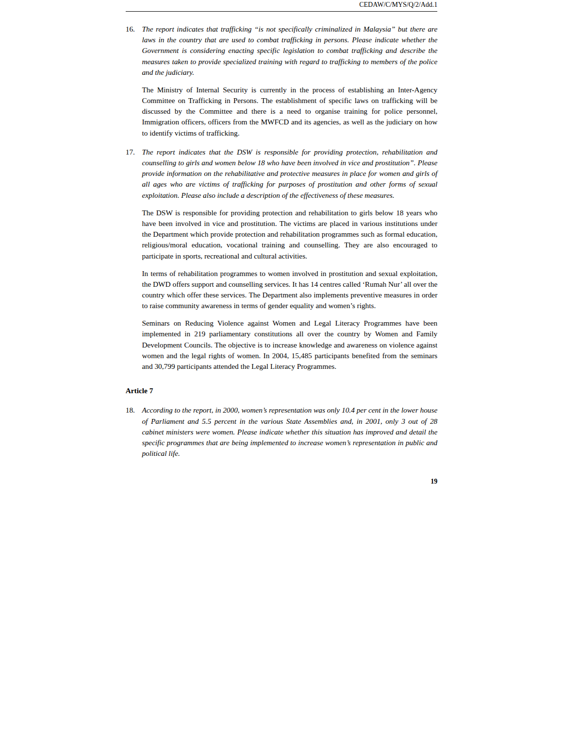CEDAW/C/MYS/Q/2/Add.1
The report indicates that trafficking “is not specifically criminalized in Malaysia” but there are laws in the country that are used to combat trafficking in persons. Please indicate whether the Government is considering enacting specific legislation to combat trafficking and describe the measures taken to provide specialized training with regard to trafficking to members of the police and the judiciary.
The Ministry of Internal Security is currently in the process of establishing an Inter-Agency Committee on Trafficking in Persons. The establishment of specific laws on trafficking will be discussed by the Committee and there is a need to organise training for police personnel, Immigration officers, officers from the MWFCD and its agencies, as well as the judiciary on how to identify victims of trafficking.
The report indicates that the DSW is responsible for providing protection, rehabilitation and counselling to girls and women below 18 who have been involved in vice and prostitution”. Please provide information on the rehabilitative and protective measures in place for women and girls of all ages who are victims of trafficking for purposes of prostitution and other forms of sexual exploitation. Please also include a description of the effectiveness of these measures.
The DSW is responsible for providing protection and rehabilitation to girls below 18 years who have been involved in vice and prostitution. The victims are placed in various institutions under the Department which provide protection and rehabilitation programmes such as formal education, religious/moral education, vocational training and counselling. They are also encouraged to participate in sports, recreational and cultural activities.
In terms of rehabilitation programmes to women involved in prostitution and sexual exploitation, the DWD offers support and counselling services. It has 14 centres called ‘Rumah Nur’ all over the country which offer these services. The Department also implements preventive measures in order to raise community awareness in terms of gender equality and women’s rights.
Seminars on Reducing Violence against Women and Legal Literacy Programmes have been implemented in 219 parliamentary constitutions all over the country by Women and Family Development Councils. The objective is to increase knowledge and awareness on violence against women and the legal rights of women. In 2004, 15,485 participants benefited from the seminars and 30,799 participants attended the Legal Literacy Programmes.
Article 7
According to the report, in 2000, women’s representation was only 10.4 per cent in the lower house of Parliament and 5.5 percent in the various State Assemblies and, in 2001, only 3 out of 28 cabinet ministers were women. Please indicate whether this situation has improved and detail the specific programmes that are being implemented to increase women’s representation in public and political life.
19